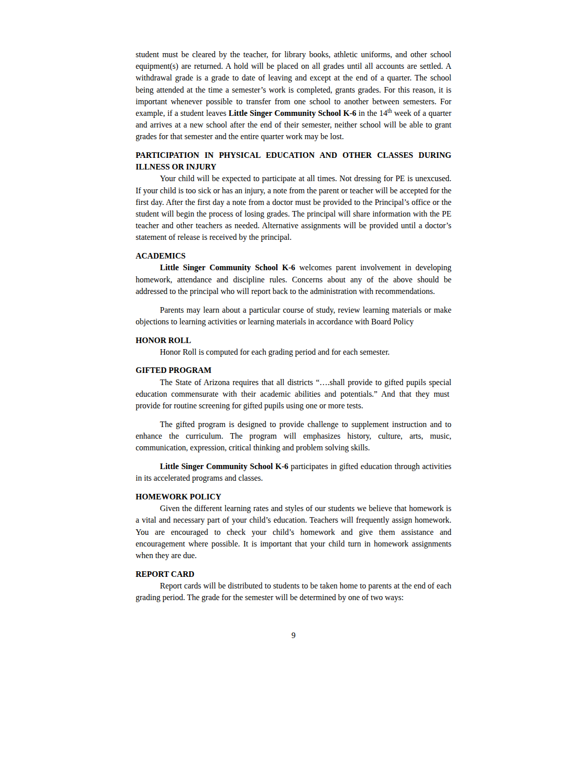student must be cleared by the teacher, for library books, athletic uniforms, and other school equipment(s) are returned. A hold will be placed on all grades until all accounts are settled. A withdrawal grade is a grade to date of leaving and except at the end of a quarter. The school being attended at the time a semester’s work is completed, grants grades. For this reason, it is important whenever possible to transfer from one school to another between semesters. For example, if a student leaves Little Singer Community School K-6 in the 14th week of a quarter and arrives at a new school after the end of their semester, neither school will be able to grant grades for that semester and the entire quarter work may be lost.
Participation in Physical Education and Other Classes During Illness or Injury
Your child will be expected to participate at all times. Not dressing for PE is unexcused. If your child is too sick or has an injury, a note from the parent or teacher will be accepted for the first day. After the first day a note from a doctor must be provided to the Principal’s office or the student will begin the process of losing grades. The principal will share information with the PE teacher and other teachers as needed. Alternative assignments will be provided until a doctor’s statement of release is received by the principal.
Academics
Little Singer Community School K-6 welcomes parent involvement in developing homework, attendance and discipline rules. Concerns about any of the above should be addressed to the principal who will report back to the administration with recommendations.
Parents may learn about a particular course of study, review learning materials or make objections to learning activities or learning materials in accordance with Board Policy
Honor Roll
Honor Roll is computed for each grading period and for each semester.
Gifted Program
The State of Arizona requires that all districts “….shall provide to gifted pupils special education commensurate with their academic abilities and potentials.” And that they must provide for routine screening for gifted pupils using one or more tests.
The gifted program is designed to provide challenge to supplement instruction and to enhance the curriculum. The program will emphasizes history, culture, arts, music, communication, expression, critical thinking and problem solving skills.
Little Singer Community School K-6 participates in gifted education through activities in its accelerated programs and classes.
Homework Policy
Given the different learning rates and styles of our students we believe that homework is a vital and necessary part of your child’s education. Teachers will frequently assign homework. You are encouraged to check your child’s homework and give them assistance and encouragement where possible. It is important that your child turn in homework assignments when they are due.
Report Card
Report cards will be distributed to students to be taken home to parents at the end of each grading period. The grade for the semester will be determined by one of two ways:
9